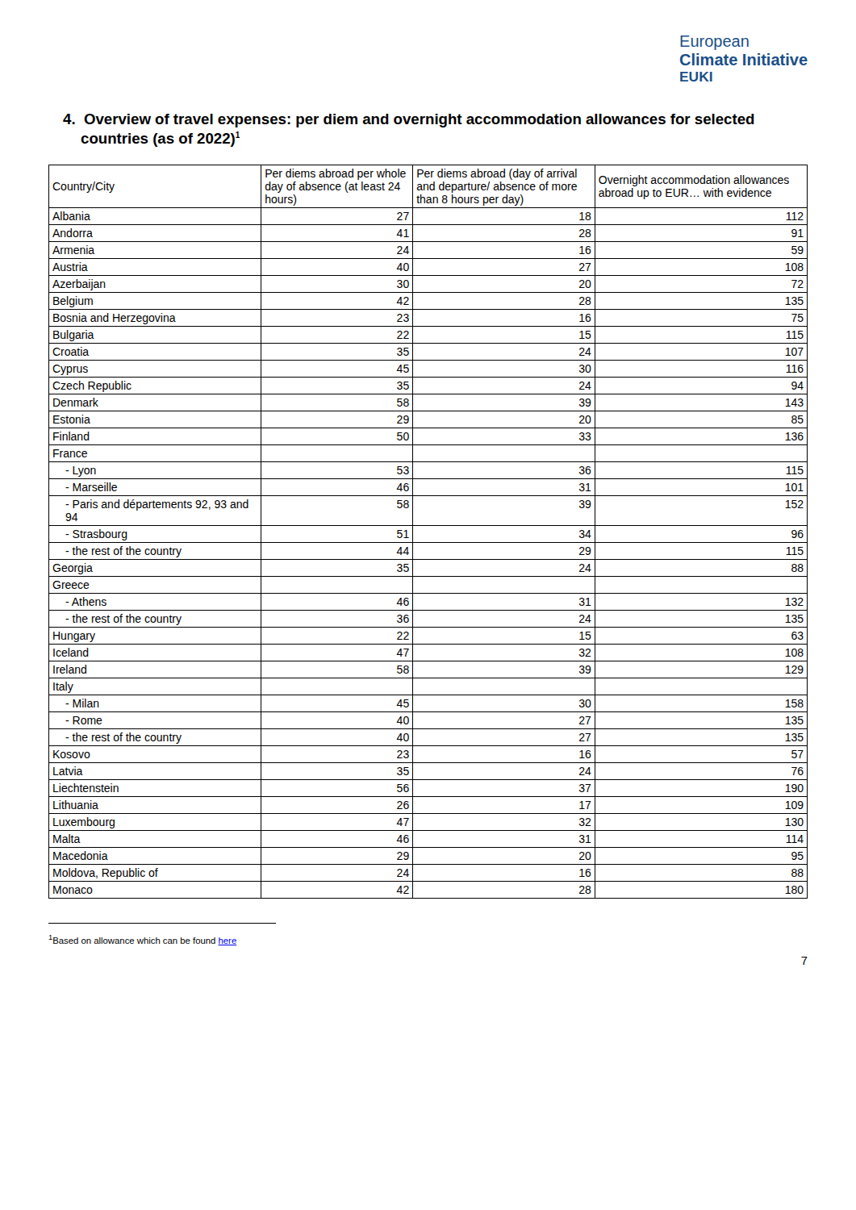European
Climate Initiative
EUKI
4. Overview of travel expenses: per diem and overnight accommodation allowances for selected countries (as of 2022)1
| Country/City | Per diems abroad per whole day of absence (at least 24 hours) | Per diems abroad (day of arrival and departure/ absence of more than 8 hours per day) | Overnight accommodation allowances abroad up to EUR… with evidence |
| --- | --- | --- | --- |
| Albania | 27 | 18 | 112 |
| Andorra | 41 | 28 | 91 |
| Armenia | 24 | 16 | 59 |
| Austria | 40 | 27 | 108 |
| Azerbaijan | 30 | 20 | 72 |
| Belgium | 42 | 28 | 135 |
| Bosnia and Herzegovina | 23 | 16 | 75 |
| Bulgaria | 22 | 15 | 115 |
| Croatia | 35 | 24 | 107 |
| Cyprus | 45 | 30 | 116 |
| Czech Republic | 35 | 24 | 94 |
| Denmark | 58 | 39 | 143 |
| Estonia | 29 | 20 | 85 |
| Finland | 50 | 33 | 136 |
| France | | | |
| - Lyon | 53 | 36 | 115 |
| - Marseille | 46 | 31 | 101 |
| - Paris and départements 92, 93 and 94 | 58 | 39 | 152 |
| - Strasbourg | 51 | 34 | 96 |
| - the rest of the country | 44 | 29 | 115 |
| Georgia | 35 | 24 | 88 |
| Greece | | | |
| - Athens | 46 | 31 | 132 |
| - the rest of the country | 36 | 24 | 135 |
| Hungary | 22 | 15 | 63 |
| Iceland | 47 | 32 | 108 |
| Ireland | 58 | 39 | 129 |
| Italy | | | |
| - Milan | 45 | 30 | 158 |
| - Rome | 40 | 27 | 135 |
| - the rest of the country | 40 | 27 | 135 |
| Kosovo | 23 | 16 | 57 |
| Latvia | 35 | 24 | 76 |
| Liechtenstein | 56 | 37 | 190 |
| Lithuania | 26 | 17 | 109 |
| Luxembourg | 47 | 32 | 130 |
| Malta | 46 | 31 | 114 |
| Macedonia | 29 | 20 | 95 |
| Moldova, Republic of | 24 | 16 | 88 |
| Monaco | 42 | 28 | 180 |
1Based on allowance which can be found here
7